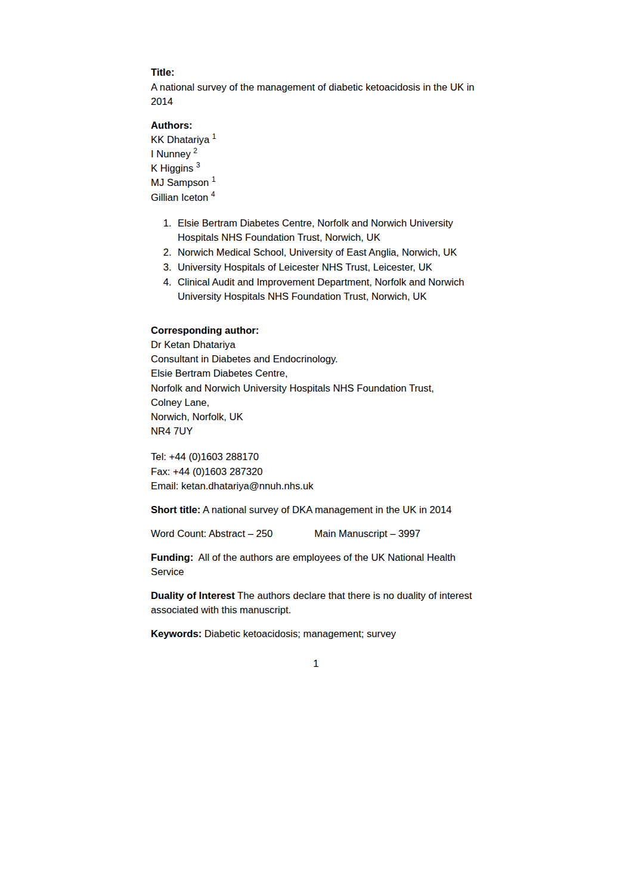Title:
A national survey of the management of diabetic ketoacidosis in the UK in 2014
Authors:
KK Dhatariya 1
I Nunney 2
K Higgins 3
MJ Sampson 1
Gillian Iceton 4
Elsie Bertram Diabetes Centre, Norfolk and Norwich University Hospitals NHS Foundation Trust, Norwich, UK
Norwich Medical School, University of East Anglia, Norwich, UK
University Hospitals of Leicester NHS Trust, Leicester, UK
Clinical Audit and Improvement Department, Norfolk and Norwich University Hospitals NHS Foundation Trust, Norwich, UK
Corresponding author:
Dr Ketan Dhatariya
Consultant in Diabetes and Endocrinology.
Elsie Bertram Diabetes Centre,
Norfolk and Norwich University Hospitals NHS Foundation Trust,
Colney Lane,
Norwich, Norfolk, UK
NR4 7UY
Tel: +44 (0)1603 288170
Fax: +44 (0)1603 287320
Email: ketan.dhatariya@nnuh.nhs.uk
Short title: A national survey of DKA management in the UK in 2014
Word Count: Abstract – 250 Main Manuscript – 3997
Funding: All of the authors are employees of the UK National Health Service
Duality of Interest The authors declare that there is no duality of interest associated with this manuscript.
Keywords: Diabetic ketoacidosis; management; survey
1